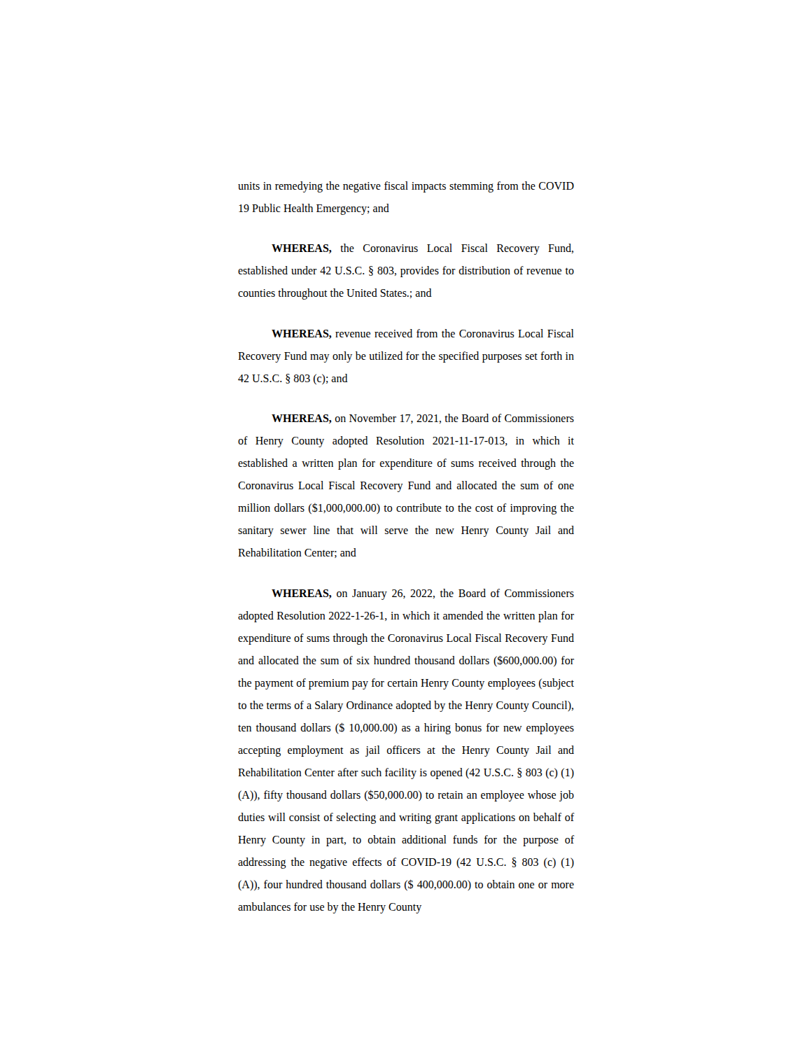units in remedying the negative fiscal impacts stemming from the COVID 19 Public Health Emergency; and
WHEREAS, the Coronavirus Local Fiscal Recovery Fund, established under 42 U.S.C. § 803, provides for distribution of revenue to counties throughout the United States.; and
WHEREAS, revenue received from the Coronavirus Local Fiscal Recovery Fund may only be utilized for the specified purposes set forth in 42 U.S.C. § 803 (c); and
WHEREAS, on November 17, 2021, the Board of Commissioners of Henry County adopted Resolution 2021-11-17-013, in which it established a written plan for expenditure of sums received through the Coronavirus Local Fiscal Recovery Fund and allocated the sum of one million dollars ($1,000,000.00) to contribute to the cost of improving the sanitary sewer line that will serve the new Henry County Jail and Rehabilitation Center; and
WHEREAS, on January 26, 2022, the Board of Commissioners adopted Resolution 2022-1-26-1, in which it amended the written plan for expenditure of sums through the Coronavirus Local Fiscal Recovery Fund and allocated the sum of six hundred thousand dollars ($600,000.00) for the payment of premium pay for certain Henry County employees (subject to the terms of a Salary Ordinance adopted by the Henry County Council), ten thousand dollars ($ 10,000.00) as a hiring bonus for new employees accepting employment as jail officers at the Henry County Jail and Rehabilitation Center after such facility is opened (42 U.S.C. § 803 (c) (1) (A)), fifty thousand dollars ($50,000.00) to retain an employee whose job duties will consist of selecting and writing grant applications on behalf of Henry County in part, to obtain additional funds for the purpose of addressing the negative effects of COVID-19 (42 U.S.C. § 803 (c) (1) (A)), four hundred thousand dollars ($ 400,000.00) to obtain one or more ambulances for use by the Henry County